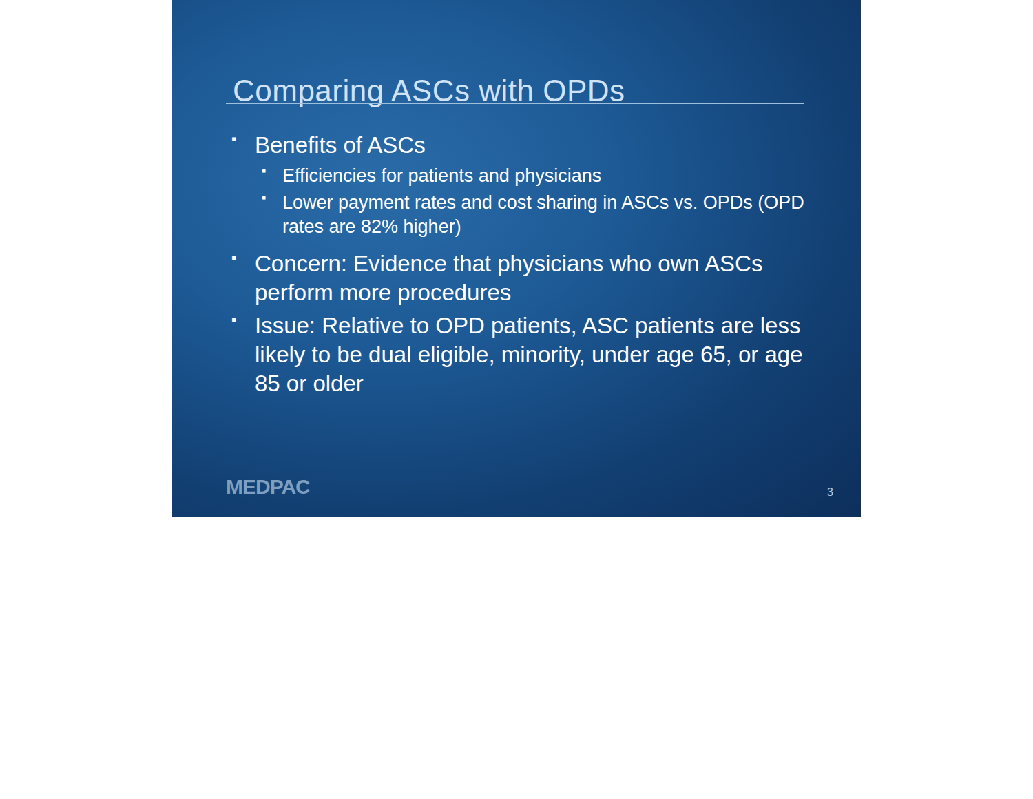Comparing ASCs with OPDs
Benefits of ASCs
Efficiencies for patients and physicians
Lower payment rates and cost sharing in ASCs vs. OPDs (OPD rates are 82% higher)
Concern: Evidence that physicians who own ASCs perform more procedures
Issue: Relative to OPD patients, ASC patients are less likely to be dual eligible, minority, under age 65, or age 85 or older
MEDPAC
3